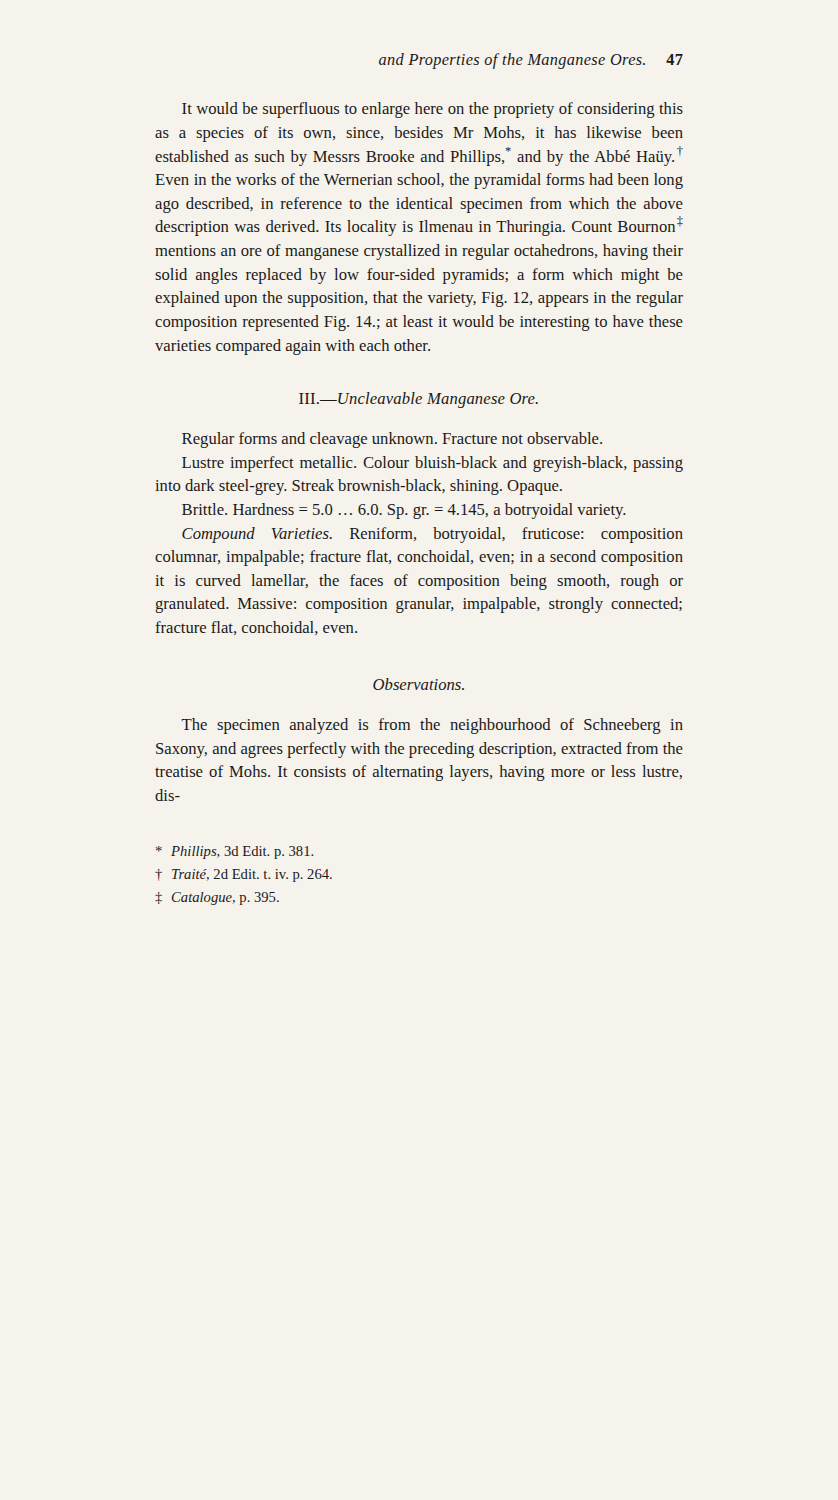and Properties of the Manganese Ores. 47
It would be superfluous to enlarge here on the propriety of considering this as a species of its own, since, besides Mr Mohs, it has likewise been established as such by Messrs Brooke and Phillips,* and by the Abbé Haüy.† Even in the works of the Wernerian school, the pyramidal forms had been long ago described, in reference to the identical specimen from which the above description was derived. Its locality is Ilmenau in Thuringia. Count Bournon‡ mentions an ore of manganese crystallized in regular octahedrons, having their solid angles replaced by low four-sided pyramids; a form which might be explained upon the supposition, that the variety, Fig. 12, appears in the regular composition represented Fig. 14.; at least it would be interesting to have these varieties compared again with each other.
III.—Uncleavable Manganese Ore.
Regular forms and cleavage unknown. Fracture not observable.
Lustre imperfect metallic. Colour bluish-black and greyish-black, passing into dark steel-grey. Streak brownish-black, shining. Opaque.
Brittle. Hardness = 5.0 … 6.0. Sp. gr. = 4.145, a botryoidal variety.
Compound Varieties. Reniform, botryoidal, fruticose: composition columnar, impalpable; fracture flat, conchoidal, even; in a second composition it is curved lamellar, the faces of composition being smooth, rough or granulated. Massive: composition granular, impalpable, strongly connected; fracture flat, conchoidal, even.
Observations.
The specimen analyzed is from the neighbourhood of Schneeberg in Saxony, and agrees perfectly with the preceding description, extracted from the treatise of Mohs. It consists of alternating layers, having more or less lustre, dis-
*Phillips, 3d Edit. p. 381.
†Traité, 2d Edit. t. iv. p. 264.
‡Catalogue, p. 395.